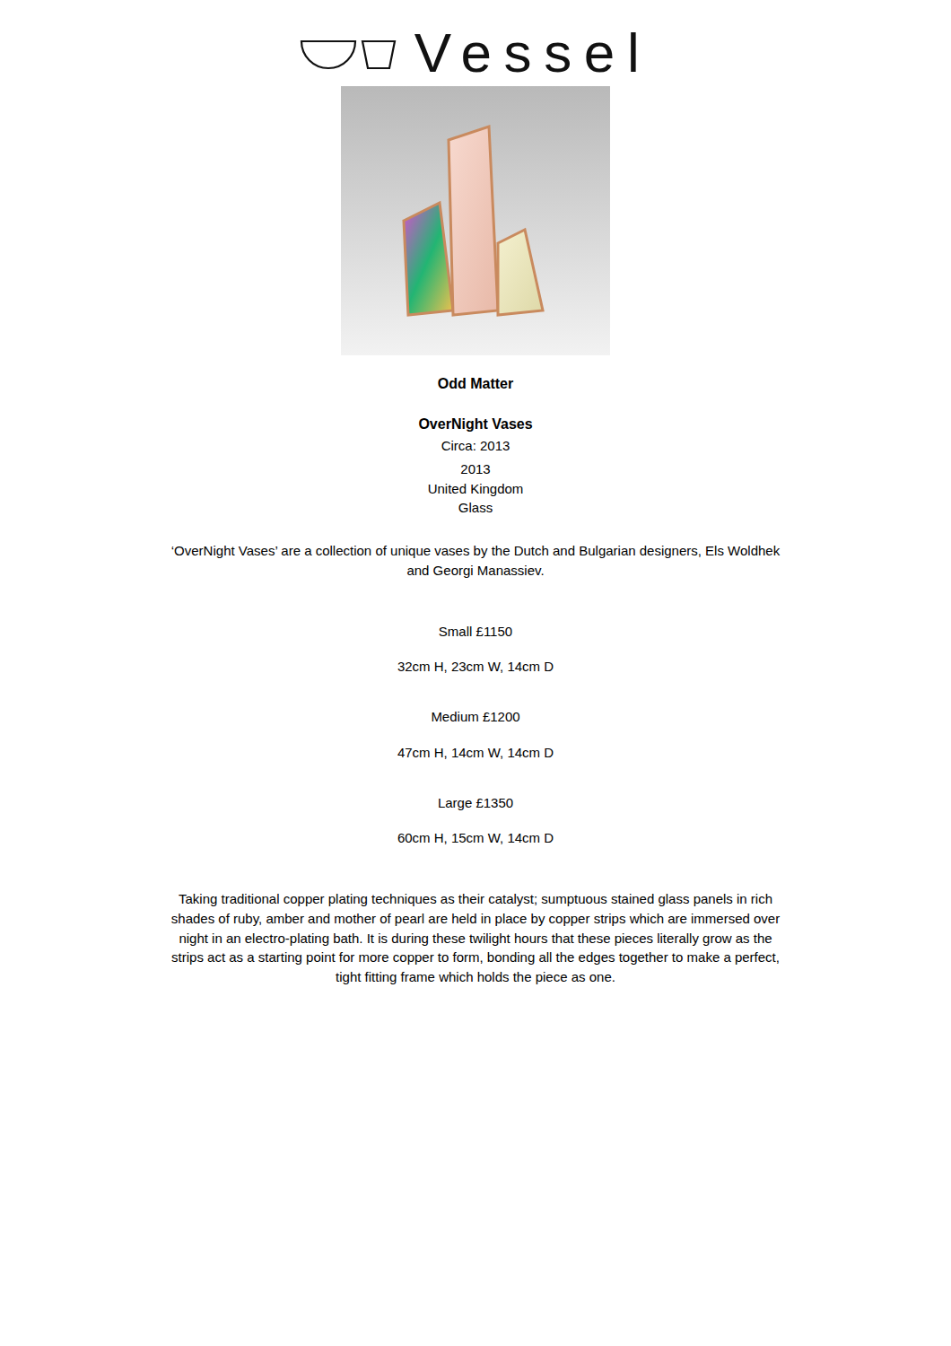Vessel
Odd Matter
OverNight Vases
Circa: 2013
2013 United Kingdom Glass
‘OverNight Vases’ are a collection of unique vases by the Dutch and Bulgarian designers, Els Woldhek and Georgi Manassiev.
Small £1150
32cm H, 23cm W, 14cm D
Medium £1200
47cm H, 14cm W, 14cm D
Large £1350
60cm H, 15cm W, 14cm D
Taking traditional copper plating techniques as their catalyst; sumptuous stained glass panels in rich shades of ruby, amber and mother of pearl are held in place by copper strips which are immersed over night in an electro-plating bath. It is during these twilight hours that these pieces literally grow as the strips act as a starting point for more copper to form, bonding all the edges together to make a perfect, tight fitting frame which holds the piece as one.